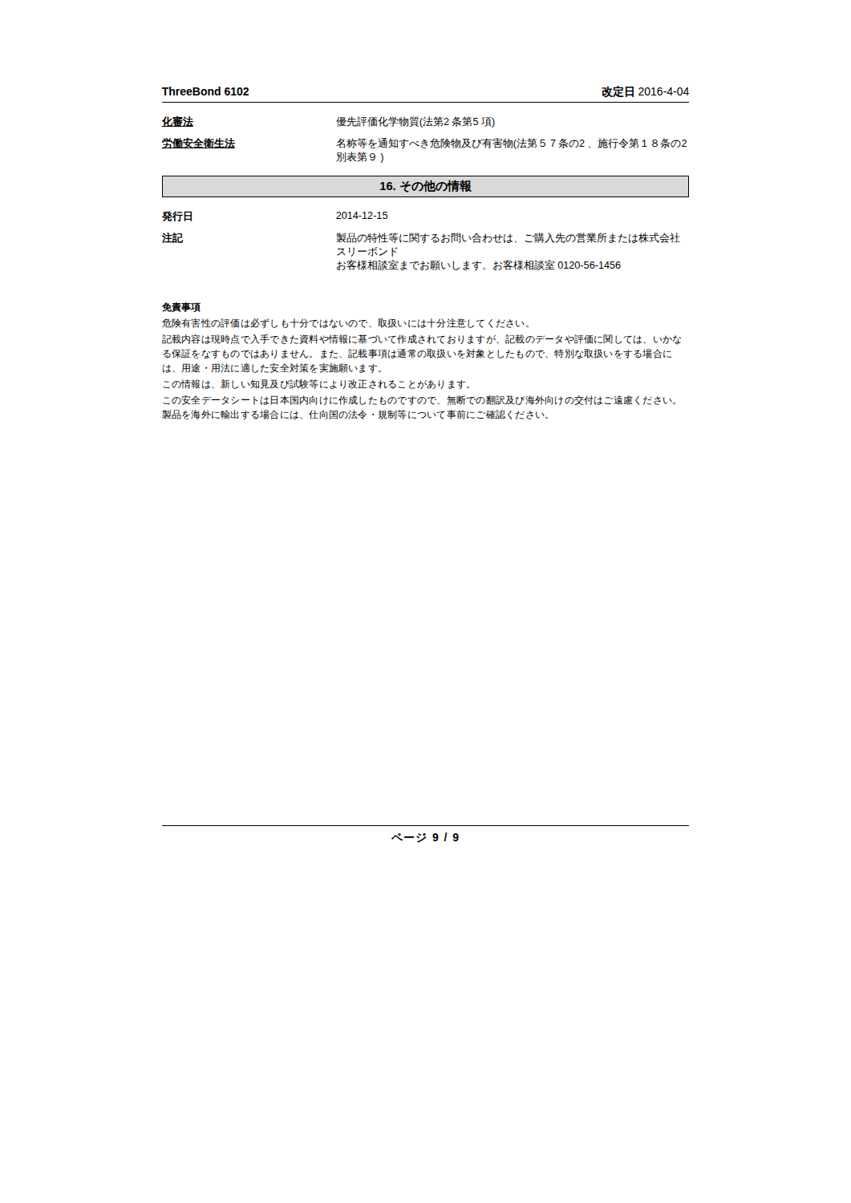ThreeBond 6102
改定日 2016-4-04
| 化審法 | 優先評価化学物質(法第2 条第5 項) |
| 労働安全衛生法 | 名称等を通知すべき危険物及び有害物(法第５７条の2 、施行令第１８条の2 別表第９ ) |
16. その他の情報
| 発行日 | 2014-12-15 |
| 注記 | 製品の特性等に関するお問い合わせは、ご購入先の営業所または株式会社スリーボンド お客様相談室までお願いします。お客様相談室 0120-56-1456 |
免責事項
危険有害性の評価は必ずしも十分ではないので、取扱いには十分注意してください。
記載内容は現時点で入手できた資料や情報に基づいて作成されておりますが、記載のデータや評価に関しては、いかなる保証をなすものではありません。また、記載事項は通常の取扱いを対象としたもので、特別な取扱いをする場合には、用途・用法に適した安全対策を実施願います。
この情報は、新しい知見及び試験等により改正されることがあります。
この安全データシートは日本国内向けに作成したものですので、無断での翻訳及び海外向けの交付はご遠慮ください。製品を海外に輸出する場合には、仕向国の法令・規制等について事前にご確認ください。
ページ 9 / 9